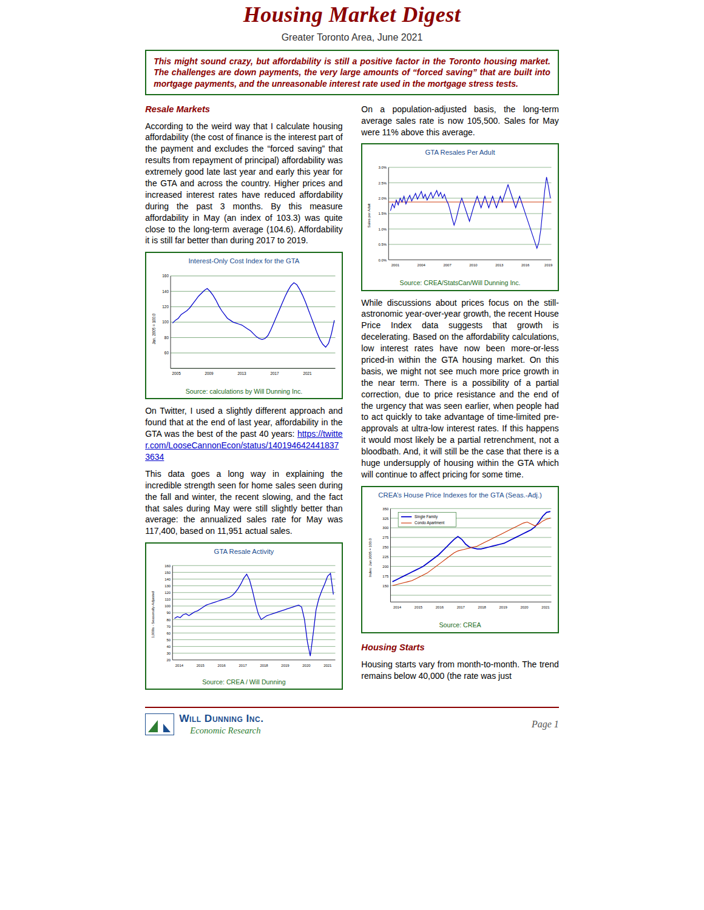Housing Market Digest
Greater Toronto Area, June 2021
This might sound crazy, but affordability is still a positive factor in the Toronto housing market. The challenges are down payments, the very large amounts of “forced saving” that are built into mortgage payments, and the unreasonable interest rate used in the mortgage stress tests.
Resale Markets
According to the weird way that I calculate housing affordability (the cost of finance is the interest part of the payment and excludes the “forced saving” that results from repayment of principal) affordability was extremely good late last year and early this year for the GTA and across the country. Higher prices and increased interest rates have reduced affordability during the past 3 months. By this measure affordability in May (an index of 103.3) was quite close to the long-term average (104.6). Affordability it is still far better than during 2017 to 2019.
Interest-Only Cost Index for the GTA
160 140 120 100 80 60 Jan. 2005 = 100.0 2005 2009 2013 2017 2021
Source: calculations by Will Dunning Inc.
On Twitter, I used a slightly different approach and found that at the end of last year, affordability in the GTA was the best of the past 40 years: https://twitter.com/LooseCannonEcon/status/1401946424418373634
This data goes a long way in explaining the incredible strength seen for home sales seen during the fall and winter, the recent slowing, and the fact that sales during May were still slightly better than average: the annualized sales rate for May was 117,400, based on 11,951 actual sales.
GTA Resale Activity
160 150 140 130 120 110 100 90 80 70 60 50 40 30 20 1,000s - Seasonally-Adjusted 2014 2015 2016 2017 2018 2019 2020 2021
Source: CREA / Will Dunning
On a population-adjusted basis, the long-term average sales rate is now 105,500. Sales for May were 11% above this average.
GTA Resales Per Adult
3.0% 2.5% 2.0% 1.5% 1.0% 0.5% 0.0% Sales per Adult 2001 2004 2007 2010 2013 2016 2019
Source: CREA/StatsCan/Will Dunning Inc.
While discussions about prices focus on the still-astronomic year-over-year growth, the recent House Price Index data suggests that growth is decelerating. Based on the affordability calculations, low interest rates have now been more-or-less priced-in within the GTA housing market. On this basis, we might not see much more price growth in the near term. There is a possibility of a partial correction, due to price resistance and the end of the urgency that was seen earlier, when people had to act quickly to take advantage of time-limited pre-approvals at ultra-low interest rates. If this happens it would most likely be a partial retrenchment, not a bloodbath. And, it will still be the case that there is a huge undersupply of housing within the GTA which will continue to affect pricing for some time.
CREA’s House Price Indexes for the GTA (Seas.-Adj.)
350 325 300 275 250 225 200 175 150 Index: Jan 2005 = 100.0 2014 2015 2016 2017 2018 2019 2020 2021 Single Family Condo Apartment
Source: CREA
Housing Starts
Housing starts vary from month-to-month. The trend remains below 40,000 (the rate was just
Will Dunning Inc. Economic Research
Page 1